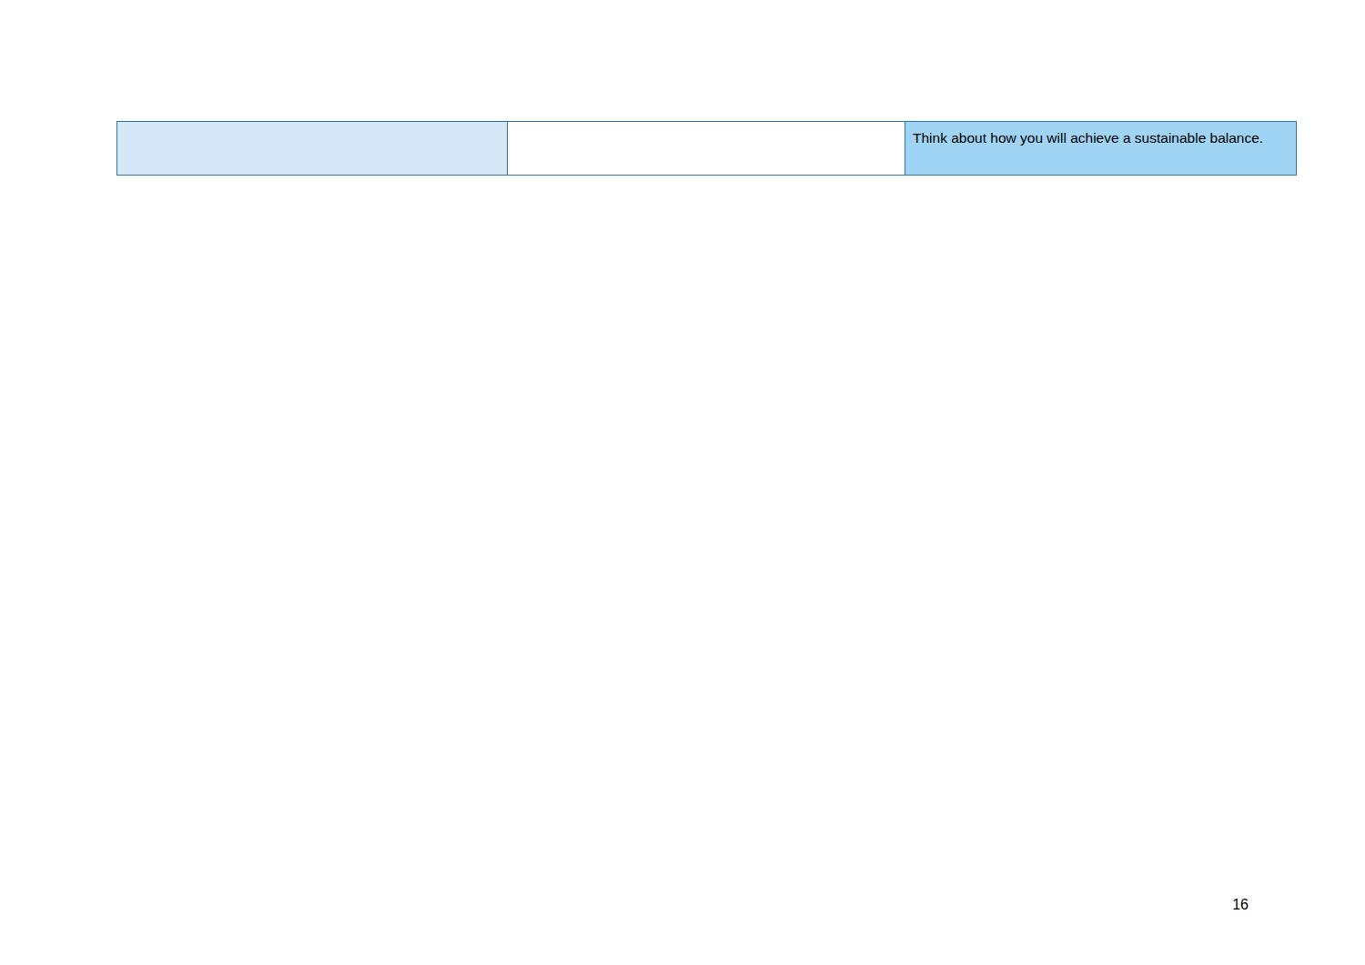| | | Think about how you will achieve a sustainable balance. |
16